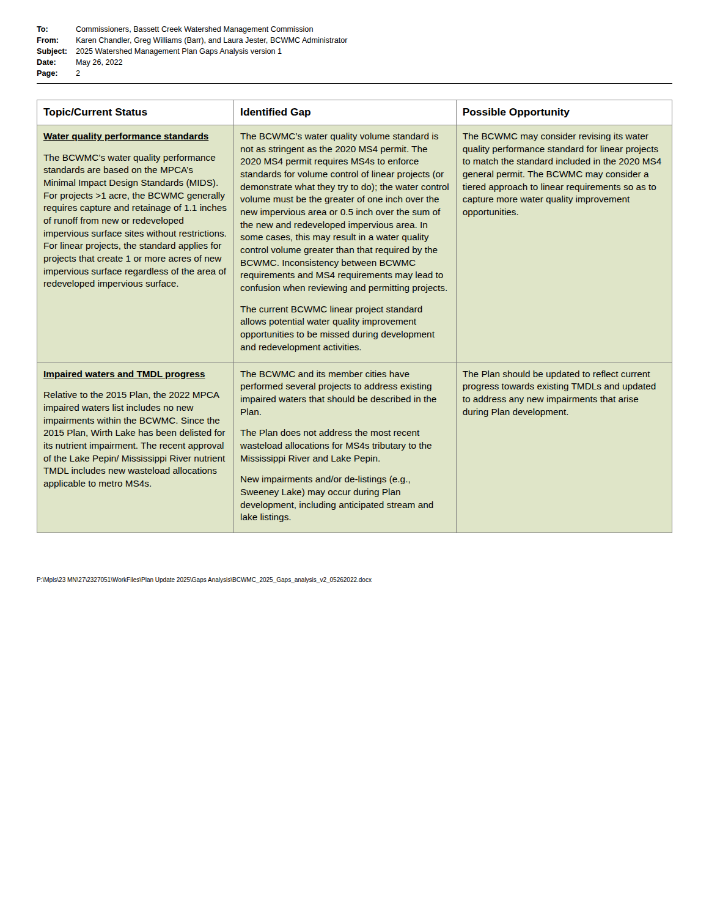| To: | Commissioners, Bassett Creek Watershed Management Commission |
| From: | Karen Chandler, Greg Williams (Barr), and Laura Jester, BCWMC Administrator |
| Subject: | 2025 Watershed Management Plan Gaps Analysis version 1 |
| Date: | May 26, 2022 |
| Page: | 2 |
| Topic/Current Status | Identified Gap | Possible Opportunity |
| --- | --- | --- |
| Water quality performance standards The BCWMC’s water quality performance standards are based on the MPCA’s Minimal Impact Design Standards (MIDS). For projects >1 acre, the BCWMC generally requires capture and retainage of 1.1 inches of runoff from new or redeveloped impervious surface sites without restrictions. For linear projects, the standard applies for projects that create 1 or more acres of new impervious surface regardless of the area of redeveloped impervious surface. | The BCWMC’s water quality volume standard is not as stringent as the 2020 MS4 permit. The 2020 MS4 permit requires MS4s to enforce standards for volume control of linear projects (or demonstrate what they try to do); the water control volume must be the greater of one inch over the new impervious area or 0.5 inch over the sum of the new and redeveloped impervious area. In some cases, this may result in a water quality control volume greater than that required by the BCWMC. Inconsistency between BCWMC requirements and MS4 requirements may lead to confusion when reviewing and permitting projects. The current BCWMC linear project standard allows potential water quality improvement opportunities to be missed during development and redevelopment activities. | The BCWMC may consider revising its water quality performance standard for linear projects to match the standard included in the 2020 MS4 general permit. The BCWMC may consider a tiered approach to linear requirements so as to capture more water quality improvement opportunities. |
| Impaired waters and TMDL progress Relative to the 2015 Plan, the 2022 MPCA impaired waters list includes no new impairments within the BCWMC. Since the 2015 Plan, Wirth Lake has been delisted for its nutrient impairment. The recent approval of the Lake Pepin/ Mississippi River nutrient TMDL includes new wasteload allocations applicable to metro MS4s. | The BCWMC and its member cities have performed several projects to address existing impaired waters that should be described in the Plan. The Plan does not address the most recent wasteload allocations for MS4s tributary to the Mississippi River and Lake Pepin. New impairments and/or de-listings (e.g., Sweeney Lake) may occur during Plan development, including anticipated stream and lake listings. | The Plan should be updated to reflect current progress towards existing TMDLs and updated to address any new impairments that arise during Plan development. |
P:\Mpls\23 MN\27\2327051\WorkFiles\Plan Update 2025\Gaps Analysis\BCWMC_2025_Gaps_analysis_v2_05262022.docx